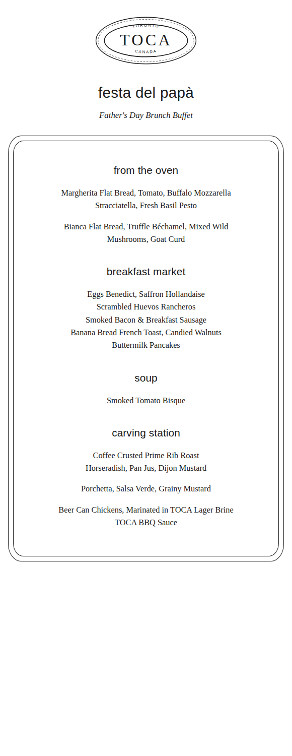TORONTO CANADA TOCA
festa del papà
Father's Day Brunch Buffet
from the oven
Margherita Flat Bread, Tomato, Buffalo Mozzarella
Stracciatella, Fresh Basil Pesto
Bianca Flat Bread, Truffle Béchamel, Mixed Wild
Mushrooms, Goat Curd
breakfast market
Eggs Benedict, Saffron Hollandaise
Scrambled Huevos Rancheros
Smoked Bacon & Breakfast Sausage
Banana Bread French Toast, Candied Walnuts
Buttermilk Pancakes
soup
Smoked Tomato Bisque
carving station
Coffee Crusted Prime Rib Roast
Horseradish, Pan Jus, Dijon Mustard
Porchetta, Salsa Verde, Grainy Mustard
Beer Can Chickens, Marinated in TOCA Lager Brine
TOCA BBQ Sauce